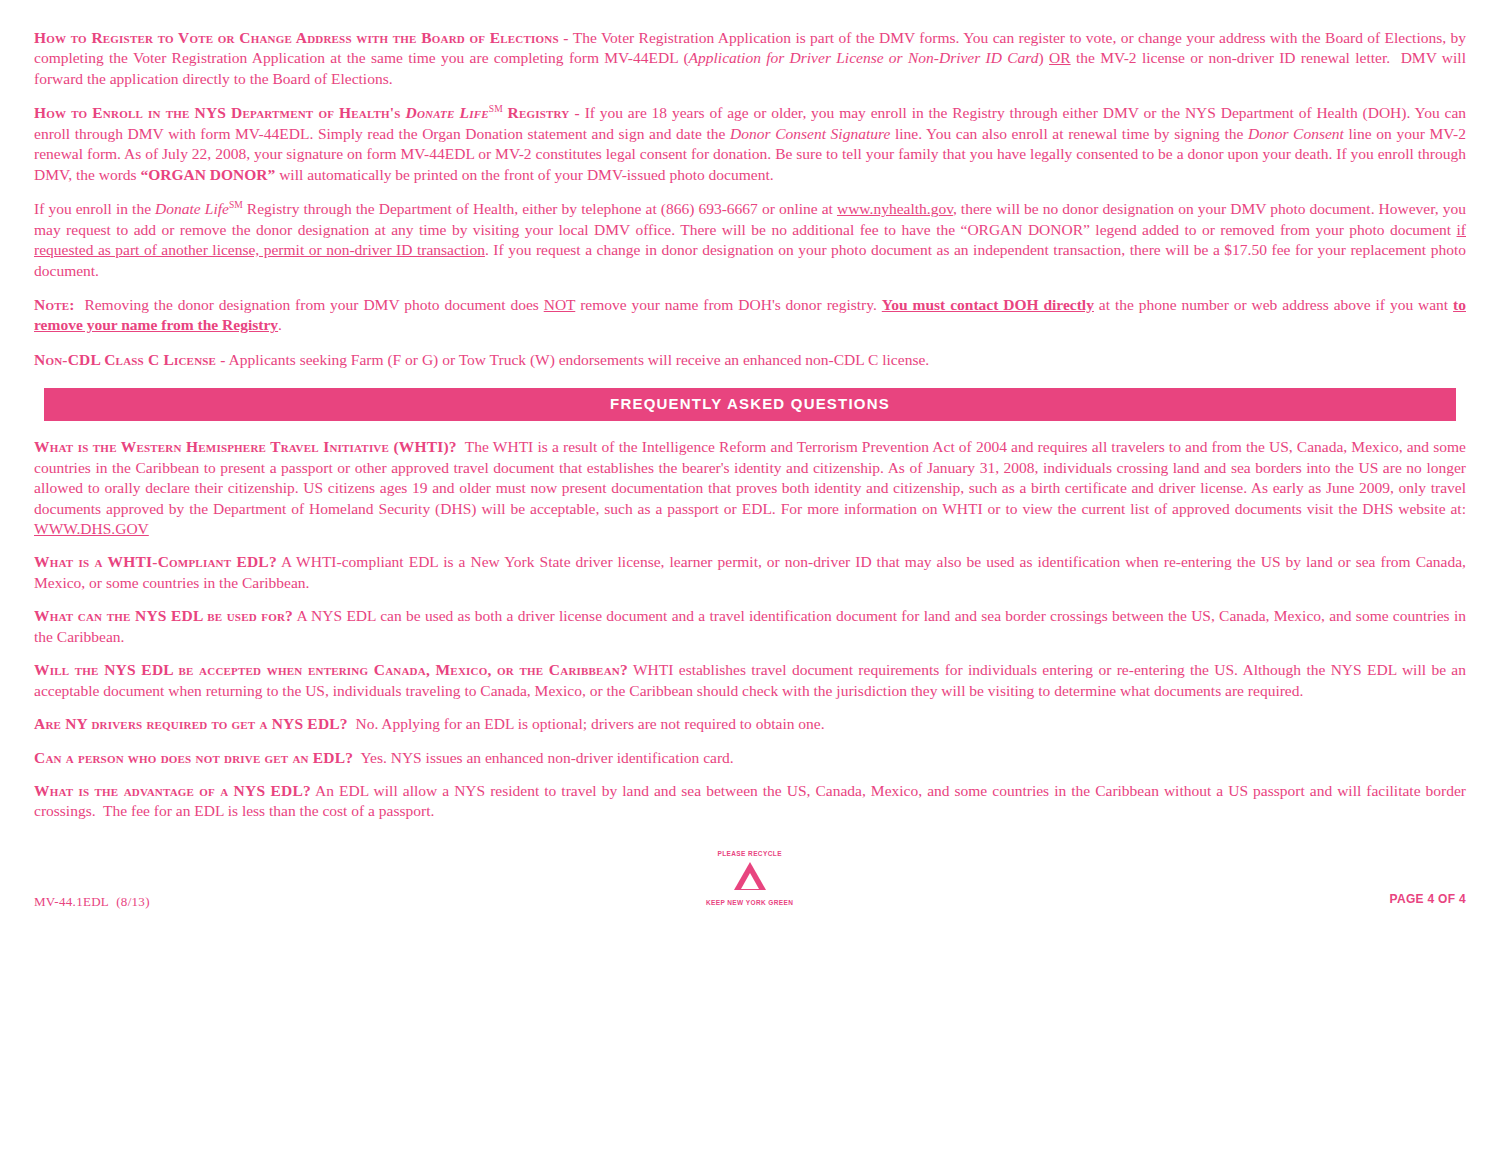How to Register to Vote or Change Address with the Board of Elections - The Voter Registration Application is part of the DMV forms. You can register to vote, or change your address with the Board of Elections, by completing the Voter Registration Application at the same time you are completing form MV-44EDL (Application for Driver License or Non-Driver ID Card) OR the MV-2 license or non-driver ID renewal letter. DMV will forward the application directly to the Board of Elections.
How to Enroll in the NYS Department of Health's Donate LifeSM Registry - If you are 18 years of age or older, you may enroll in the Registry through either DMV or the NYS Department of Health (DOH). You can enroll through DMV with form MV-44EDL. Simply read the Organ Donation statement and sign and date the Donor Consent Signature line. You can also enroll at renewal time by signing the Donor Consent line on your MV-2 renewal form. As of July 22, 2008, your signature on form MV-44EDL or MV-2 constitutes legal consent for donation. Be sure to tell your family that you have legally consented to be a donor upon your death. If you enroll through DMV, the words “ORGAN DONOR” will automatically be printed on the front of your DMV-issued photo document.
If you enroll in the Donate LifeSM Registry through the Department of Health, either by telephone at (866) 693-6667 or online at www.nyhealth.gov, there will be no donor designation on your DMV photo document. However, you may request to add or remove the donor designation at any time by visiting your local DMV office. There will be no additional fee to have the “ORGAN DONOR” legend added to or removed from your photo document if requested as part of another license, permit or non-driver ID transaction. If you request a change in donor designation on your photo document as an independent transaction, there will be a $17.50 fee for your replacement photo document.
Note: Removing the donor designation from your DMV photo document does NOT remove your name from DOH's donor registry. You must contact DOH directly at the phone number or web address above if you want to remove your name from the Registry.
Non-CDL Class C License - Applicants seeking Farm (F or G) or Tow Truck (W) endorsements will receive an enhanced non-CDL C license.
FREQUENTLY ASKED QUESTIONS
What is the Western Hemisphere Travel Initiative (WHTI)? The WHTI is a result of the Intelligence Reform and Terrorism Prevention Act of 2004 and requires all travelers to and from the US, Canada, Mexico, and some countries in the Caribbean to present a passport or other approved travel document that establishes the bearer's identity and citizenship. As of January 31, 2008, individuals crossing land and sea borders into the US are no longer allowed to orally declare their citizenship. US citizens ages 19 and older must now present documentation that proves both identity and citizenship, such as a birth certificate and driver license. As early as June 2009, only travel documents approved by the Department of Homeland Security (DHS) will be acceptable, such as a passport or EDL. For more information on WHTI or to view the current list of approved documents visit the DHS website at: WWW.DHS.GOV
What is a WHTI-Compliant EDL? A WHTI-compliant EDL is a New York State driver license, learner permit, or non-driver ID that may also be used as identification when re-entering the US by land or sea from Canada, Mexico, or some countries in the Caribbean.
What can the NYS EDL be used for? A NYS EDL can be used as both a driver license document and a travel identification document for land and sea border crossings between the US, Canada, Mexico, and some countries in the Caribbean.
Will the NYS EDL be accepted when entering Canada, Mexico, or the Caribbean? WHTI establishes travel document requirements for individuals entering or re-entering the US. Although the NYS EDL will be an acceptable document when returning to the US, individuals traveling to Canada, Mexico, or the Caribbean should check with the jurisdiction they will be visiting to determine what documents are required.
Are NY drivers required to get a NYS EDL? No. Applying for an EDL is optional; drivers are not required to obtain one.
Can a person who does not drive get an EDL? Yes. NYS issues an enhanced non-driver identification card.
What is the advantage of a NYS EDL? An EDL will allow a NYS resident to travel by land and sea between the US, Canada, Mexico, and some countries in the Caribbean without a US passport and will facilitate border crossings. The fee for an EDL is less than the cost of a passport.
MV-44.1EDL (8/13)
PLEASE RECYCLE
KEEP NEW YORK GREEN
PAGE 4 OF 4